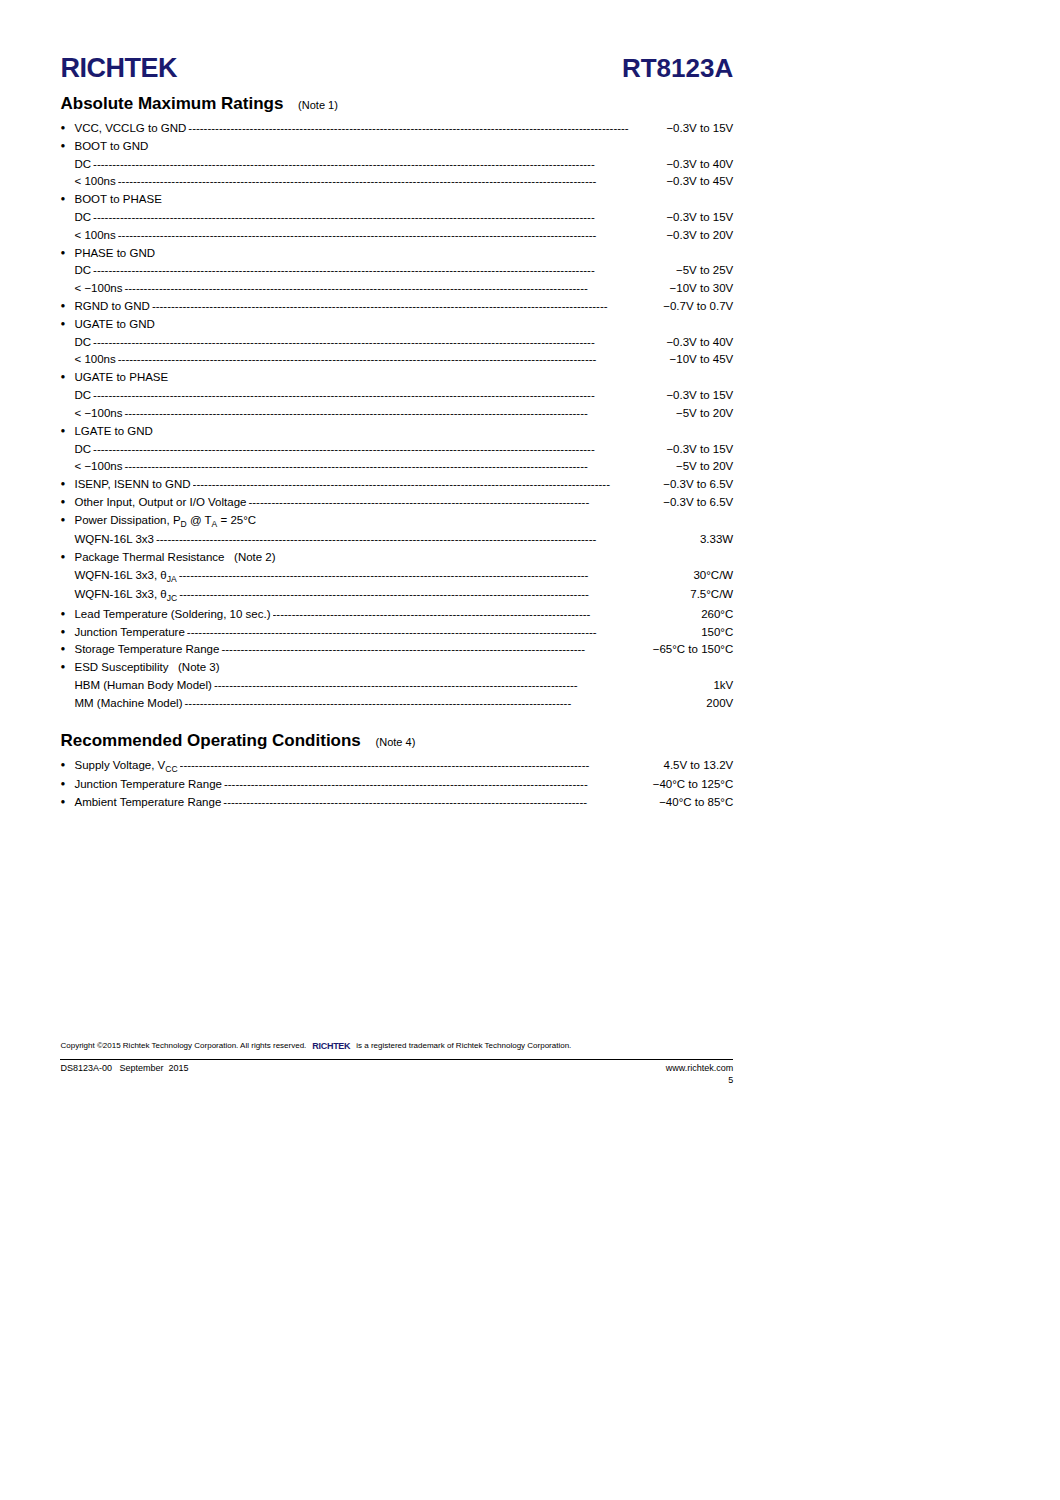RICH TEK
RT8123A
Absolute Maximum Ratings (Note 1)
VCC, VCCLG to GND ------------------------------------------------------------------------------------------------------------------- −0.3V to 15V
BOOT to GND
DC ----------------------------------------------------------------------------------------------------------------------------------- −0.3V to 40V
< 100ns ----------------------------------------------------------------------------------------------------------------------------- −0.3V to 45V
BOOT to PHASE
DC ----------------------------------------------------------------------------------------------------------------------------------- −0.3V to 15V
< 100ns ----------------------------------------------------------------------------------------------------------------------------- −0.3V to 20V
PHASE to GND
DC ----------------------------------------------------------------------------------------------------------------------------------- −5V to 25V
< −100ns ------------------------------------------------------------------------------------------------------------------------- −10V to 30V
RGND to GND ----------------------------------------------------------------------------------------------------------------------- −0.7V to 0.7V
UGATE to GND
DC ----------------------------------------------------------------------------------------------------------------------------------- −0.3V to 40V
< 100ns ----------------------------------------------------------------------------------------------------------------------------- −10V to 45V
UGATE to PHASE
DC ----------------------------------------------------------------------------------------------------------------------------------- −0.3V to 15V
< −100ns ------------------------------------------------------------------------------------------------------------------------- −5V to 20V
LGATE to GND
DC ----------------------------------------------------------------------------------------------------------------------------------- −0.3V to 15V
< −100ns ------------------------------------------------------------------------------------------------------------------------- −5V to 20V
ISENP, ISENN to GND ------------------------------------------------------------------------------------------------------------- −0.3V to 6.5V
Other Input, Output or I/O Voltage ----------------------------------------------------------------------------------------- −0.3V to 6.5V
Power Dissipation, PD @ TA = 25°C
WQFN-16L 3x3 ------------------------------------------------------------------------------------------------------------------- 3.33W
Package Thermal Resistance (Note 2)
WQFN-16L 3x3, θJA ----------------------------------------------------------------------------------------------------------- 30°C/W
WQFN-16L 3x3, θJC ----------------------------------------------------------------------------------------------------------- 7.5°C/W
Lead Temperature (Soldering, 10 sec.) ----------------------------------------------------------------------------------- 260°C
Junction Temperature ----------------------------------------------------------------------------------------------------------- 150°C
Storage Temperature Range ----------------------------------------------------------------------------------------------- −65°C to 150°C
ESD Susceptibility (Note 3)
HBM (Human Body Model) ----------------------------------------------------------------------------------------------- 1kV
MM (Machine Model) ----------------------------------------------------------------------------------------------------- 200V
Recommended Operating Conditions (Note 4)
Supply Voltage, VCC ----------------------------------------------------------------------------------------------------------- 4.5V to 13.2V
Junction Temperature Range ----------------------------------------------------------------------------------------------- −40°C to 125°C
Ambient Temperature Range ----------------------------------------------------------------------------------------------- −40°C to 85°C
Copyright ©2015 Richtek Technology Corporation. All rights reserved. RICHTEK is a registered trademark of Richtek Technology Corporation.
DS8123A-00 September 2015 www.richtek.com
5